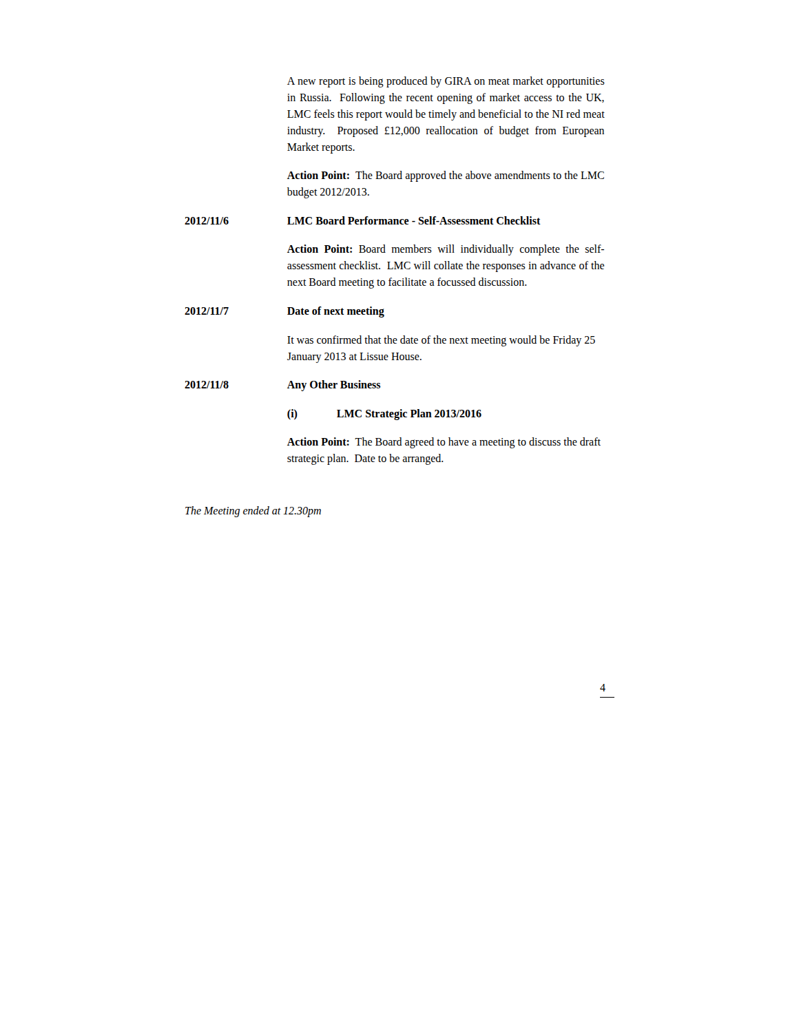A new report is being produced by GIRA on meat market opportunities in Russia. Following the recent opening of market access to the UK, LMC feels this report would be timely and beneficial to the NI red meat industry. Proposed £12,000 reallocation of budget from European Market reports.
Action Point: The Board approved the above amendments to the LMC budget 2012/2013.
2012/11/6
LMC Board Performance - Self-Assessment Checklist
Action Point: Board members will individually complete the self-assessment checklist. LMC will collate the responses in advance of the next Board meeting to facilitate a focussed discussion.
2012/11/7
Date of next meeting
It was confirmed that the date of the next meeting would be Friday 25 January 2013 at Lissue House.
2012/11/8
Any Other Business
(i) LMC Strategic Plan 2013/2016
Action Point: The Board agreed to have a meeting to discuss the draft strategic plan. Date to be arranged.
The Meeting ended at 12.30pm
4